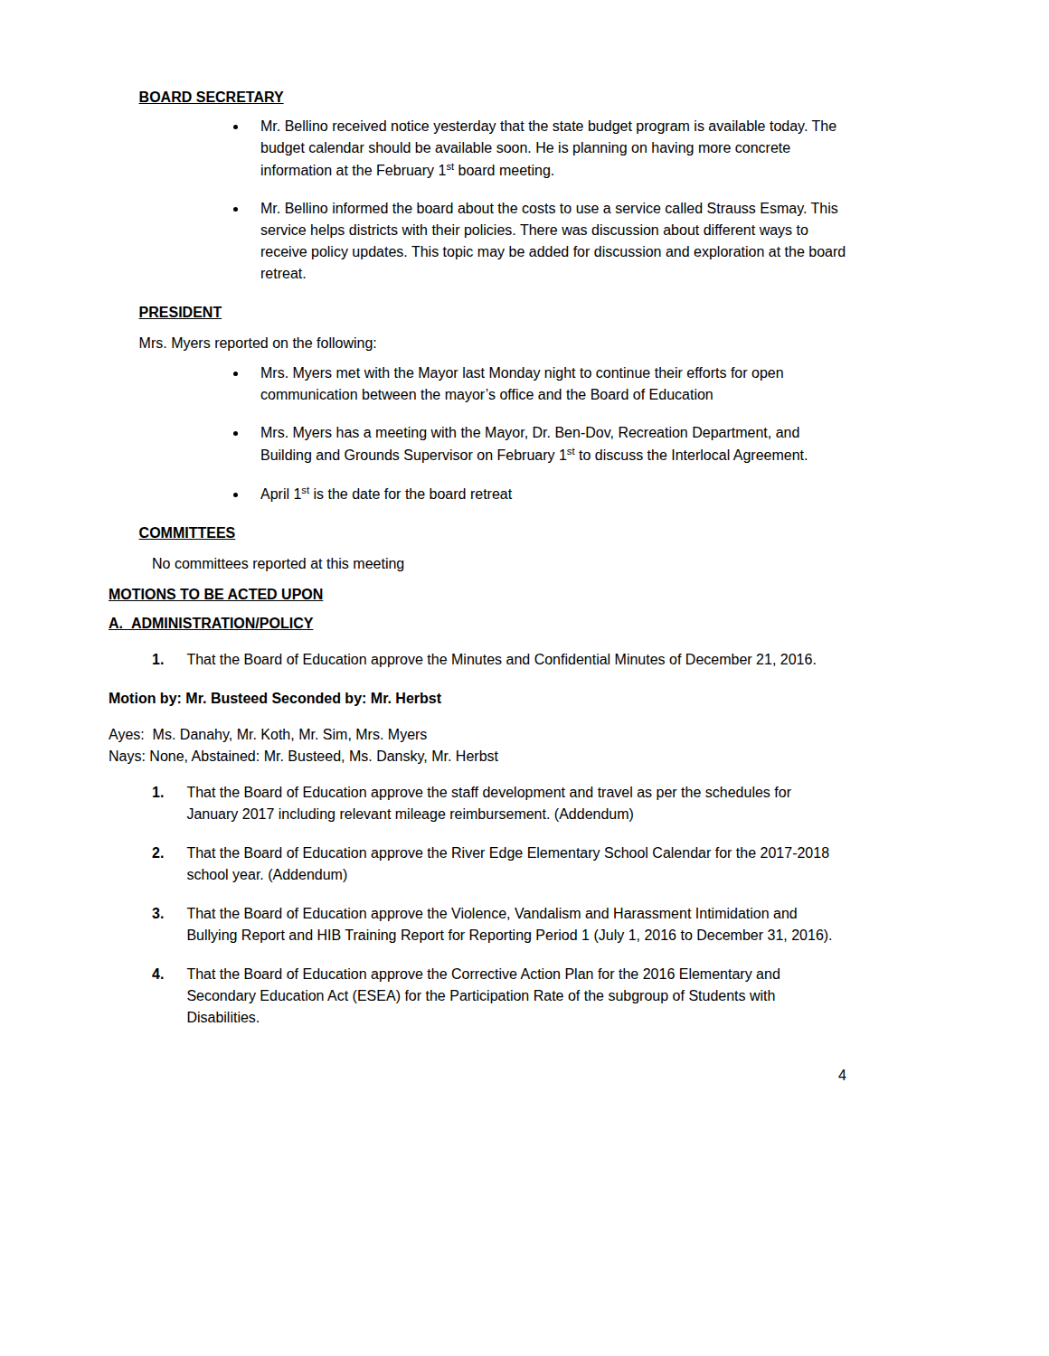BOARD SECRETARY
Mr. Bellino received notice yesterday that the state budget program is available today. The budget calendar should be available soon. He is planning on having more concrete information at the February 1st board meeting.
Mr. Bellino informed the board about the costs to use a service called Strauss Esmay. This service helps districts with their policies. There was discussion about different ways to receive policy updates. This topic may be added for discussion and exploration at the board retreat.
PRESIDENT
Mrs. Myers reported on the following:
Mrs. Myers met with the Mayor last Monday night to continue their efforts for open communication between the mayor’s office and the Board of Education
Mrs. Myers has a meeting with the Mayor, Dr. Ben-Dov, Recreation Department, and Building and Grounds Supervisor on February 1st to discuss the Interlocal Agreement.
April 1st is the date for the board retreat
COMMITTEES
No committees reported at this meeting
MOTIONS TO BE ACTED UPON
A. ADMINISTRATION/POLICY
That the Board of Education approve the Minutes and Confidential Minutes of December 21, 2016.
Motion by: Mr. Busteed Seconded by: Mr. Herbst
Ayes: Ms. Danahy, Mr. Koth, Mr. Sim, Mrs. Myers
Nays: None, Abstained: Mr. Busteed, Ms. Dansky, Mr. Herbst
That the Board of Education approve the staff development and travel as per the schedules for January 2017 including relevant mileage reimbursement. (Addendum)
That the Board of Education approve the River Edge Elementary School Calendar for the 2017-2018 school year. (Addendum)
That the Board of Education approve the Violence, Vandalism and Harassment Intimidation and Bullying Report and HIB Training Report for Reporting Period 1 (July 1, 2016 to December 31, 2016).
That the Board of Education approve the Corrective Action Plan for the 2016 Elementary and Secondary Education Act (ESEA) for the Participation Rate of the subgroup of Students with Disabilities.
4